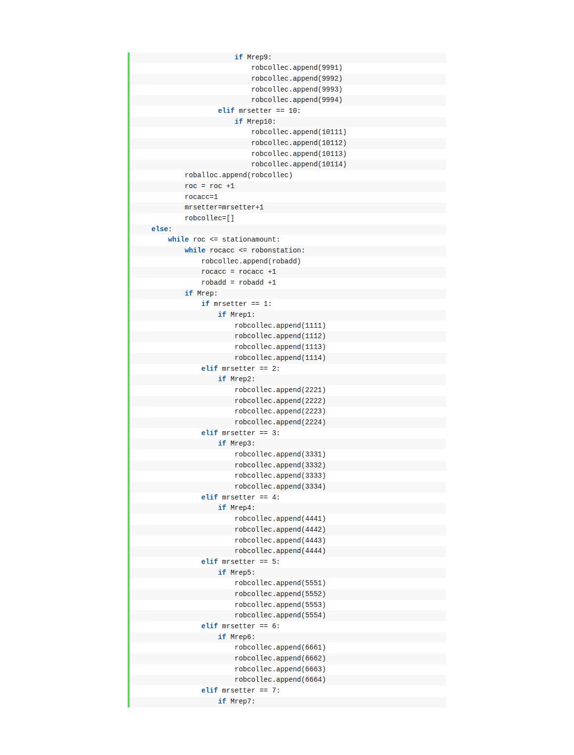if Mrep9:                            robcollec.append(9991)                            robcollec.append(9992)                            robcollec.append(9993)                            robcollec.append(9994)                    elif mrsetter == 10:                        if Mrep10:                            robcollec.append(10111)                            robcollec.append(10112)                            robcollec.append(10113)                            robcollec.append(10114)            roballoc.append(robcollec)            roc = roc +1            rocacc=1            mrsetter=mrsetter+1            robcollec=[]    else:        while roc <= stationamount:            while rocacc <= robonstation:                robcollec.append(robadd)                rocacc = rocacc +1                robadd = robadd +1            if Mrep:                if mrsetter == 1:                    if Mrep1:                        robcollec.append(1111)                        robcollec.append(1112)                        robcollec.append(1113)                        robcollec.append(1114)                elif mrsetter == 2:                    if Mrep2:                        robcollec.append(2221)                        robcollec.append(2222)                        robcollec.append(2223)                        robcollec.append(2224)                elif mrsetter == 3:                    if Mrep3:                        robcollec.append(3331)                        robcollec.append(3332)                        robcollec.append(3333)                        robcollec.append(3334)                elif mrsetter == 4:                    if Mrep4:                        robcollec.append(4441)                        robcollec.append(4442)                        robcollec.append(4443)                        robcollec.append(4444)                elif mrsetter == 5:                    if Mrep5:                        robcollec.append(5551)                        robcollec.append(5552)                        robcollec.append(5553)                        robcollec.append(5554)                elif mrsetter == 6:                    if Mrep6:                        robcollec.append(6661)                        robcollec.append(6662)                        robcollec.append(6663)                        robcollec.append(6664)                elif mrsetter == 7:                    if Mrep7: